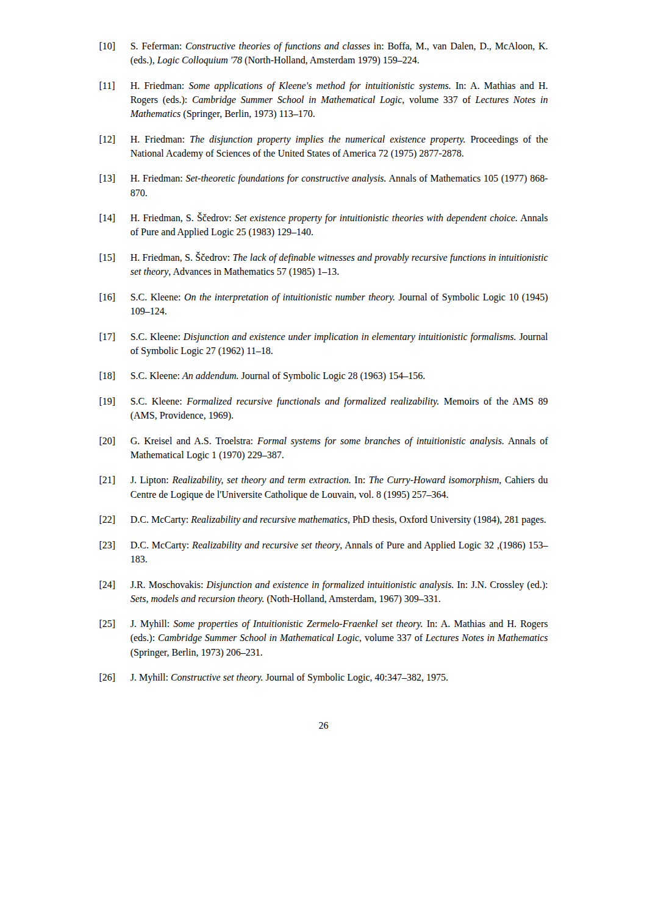[10] S. Feferman: Constructive theories of functions and classes in: Boffa, M., van Dalen, D., McAloon, K. (eds.), Logic Colloquium '78 (North-Holland, Amsterdam 1979) 159–224.
[11] H. Friedman: Some applications of Kleene's method for intuitionistic systems. In: A. Mathias and H. Rogers (eds.): Cambridge Summer School in Mathematical Logic, volume 337 of Lectures Notes in Mathematics (Springer, Berlin, 1973) 113–170.
[12] H. Friedman: The disjunction property implies the numerical existence property. Proceedings of the National Academy of Sciences of the United States of America 72 (1975) 2877-2878.
[13] H. Friedman: Set-theoretic foundations for constructive analysis. Annals of Mathematics 105 (1977) 868-870.
[14] H. Friedman, S. Ščedrov: Set existence property for intuitionistic theories with dependent choice. Annals of Pure and Applied Logic 25 (1983) 129–140.
[15] H. Friedman, S. Ščedrov: The lack of definable witnesses and provably recursive functions in intuitionistic set theory, Advances in Mathematics 57 (1985) 1–13.
[16] S.C. Kleene: On the interpretation of intuitionistic number theory. Journal of Symbolic Logic 10 (1945) 109–124.
[17] S.C. Kleene: Disjunction and existence under implication in elementary intuitionistic formalisms. Journal of Symbolic Logic 27 (1962) 11–18.
[18] S.C. Kleene: An addendum. Journal of Symbolic Logic 28 (1963) 154–156.
[19] S.C. Kleene: Formalized recursive functionals and formalized realizability. Memoirs of the AMS 89 (AMS, Providence, 1969).
[20] G. Kreisel and A.S. Troelstra: Formal systems for some branches of intuitionistic analysis. Annals of Mathematical Logic 1 (1970) 229–387.
[21] J. Lipton: Realizability, set theory and term extraction. In: The Curry-Howard isomorphism, Cahiers du Centre de Logique de l'Universite Catholique de Louvain, vol. 8 (1995) 257–364.
[22] D.C. McCarty: Realizability and recursive mathematics, PhD thesis, Oxford University (1984), 281 pages.
[23] D.C. McCarty: Realizability and recursive set theory, Annals of Pure and Applied Logic 32 ,(1986) 153–183.
[24] J.R. Moschovakis: Disjunction and existence in formalized intuitionistic analysis. In: J.N. Crossley (ed.): Sets, models and recursion theory. (Noth-Holland, Amsterdam, 1967) 309–331.
[25] J. Myhill: Some properties of Intuitionistic Zermelo-Fraenkel set theory. In: A. Mathias and H. Rogers (eds.): Cambridge Summer School in Mathematical Logic, volume 337 of Lectures Notes in Mathematics (Springer, Berlin, 1973) 206–231.
[26] J. Myhill: Constructive set theory. Journal of Symbolic Logic, 40:347–382, 1975.
26